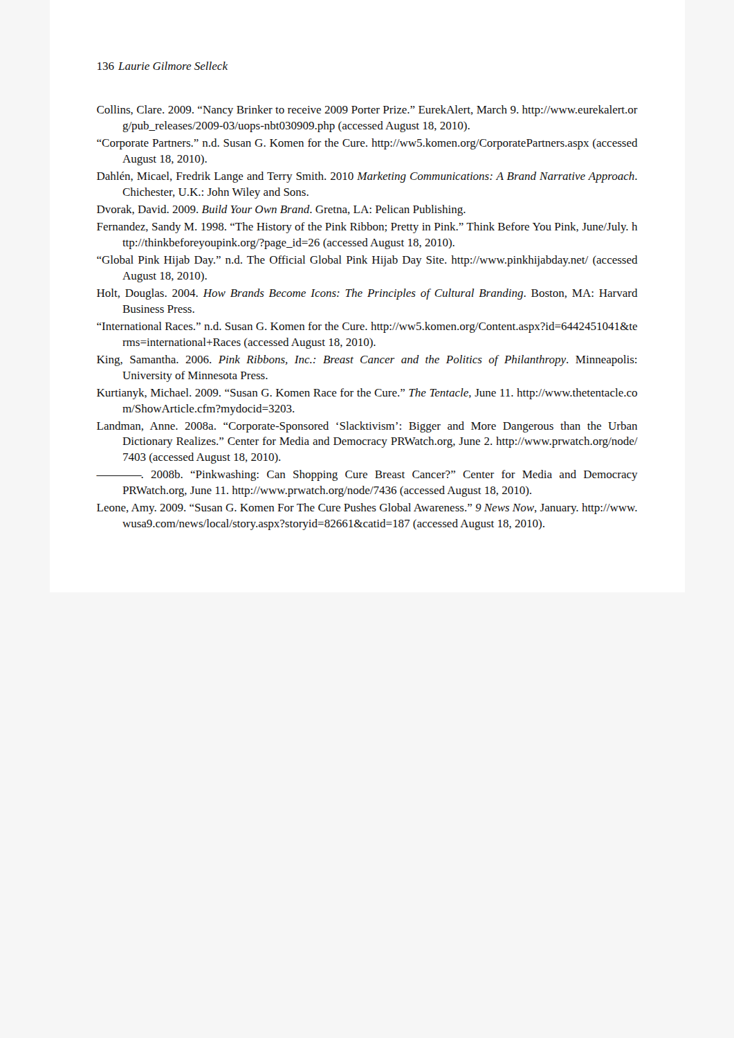136 Laurie Gilmore Selleck
Collins, Clare. 2009. “Nancy Brinker to receive 2009 Porter Prize.” EurekAlert, March 9. http://www.eurekalert.org/pub_releases/2009-03/uops-nbt030909.php (accessed August 18, 2010).
“Corporate Partners.” n.d. Susan G. Komen for the Cure. http://ww5.komen.org/CorporatePartners.aspx (accessed August 18, 2010).
Dahlén, Micael, Fredrik Lange and Terry Smith. 2010 Marketing Communications: A Brand Narrative Approach. Chichester, U.K.: John Wiley and Sons.
Dvorak, David. 2009. Build Your Own Brand. Gretna, LA: Pelican Publishing.
Fernandez, Sandy M. 1998. “The History of the Pink Ribbon; Pretty in Pink.” Think Before You Pink, June/July. http://thinkbeforeyoupink.org/?page_id=26 (accessed August 18, 2010).
“Global Pink Hijab Day.” n.d. The Official Global Pink Hijab Day Site. http://www.pinkhijabday.net/ (accessed August 18, 2010).
Holt, Douglas. 2004. How Brands Become Icons: The Principles of Cultural Branding. Boston, MA: Harvard Business Press.
“International Races.” n.d. Susan G. Komen for the Cure. http://ww5.komen.org/Content.aspx?id=6442451041&terms=international+Races (accessed August 18, 2010).
King, Samantha. 2006. Pink Ribbons, Inc.: Breast Cancer and the Politics of Philanthropy. Minneapolis: University of Minnesota Press.
Kurtianyk, Michael. 2009. “Susan G. Komen Race for the Cure.” The Tentacle, June 11. http://www.thetentacle.com/ShowArticle.cfm?mydocid=3203.
Landman, Anne. 2008a. “Corporate-Sponsored ‘Slacktivism’: Bigger and More Dangerous than the Urban Dictionary Realizes.” Center for Media and Democracy PRWatch.org, June 2. http://www.prwatch.org/node/7403 (accessed August 18, 2010).
————. 2008b. “Pinkwashing: Can Shopping Cure Breast Cancer?” Center for Media and Democracy PRWatch.org, June 11. http://www.prwatch.org/node/7436 (accessed August 18, 2010).
Leone, Amy. 2009. “Susan G. Komen For The Cure Pushes Global Awareness.” 9 News Now, January. http://www.wusa9.com/news/local/story.aspx?storyid=82661&catid=187 (accessed August 18, 2010).